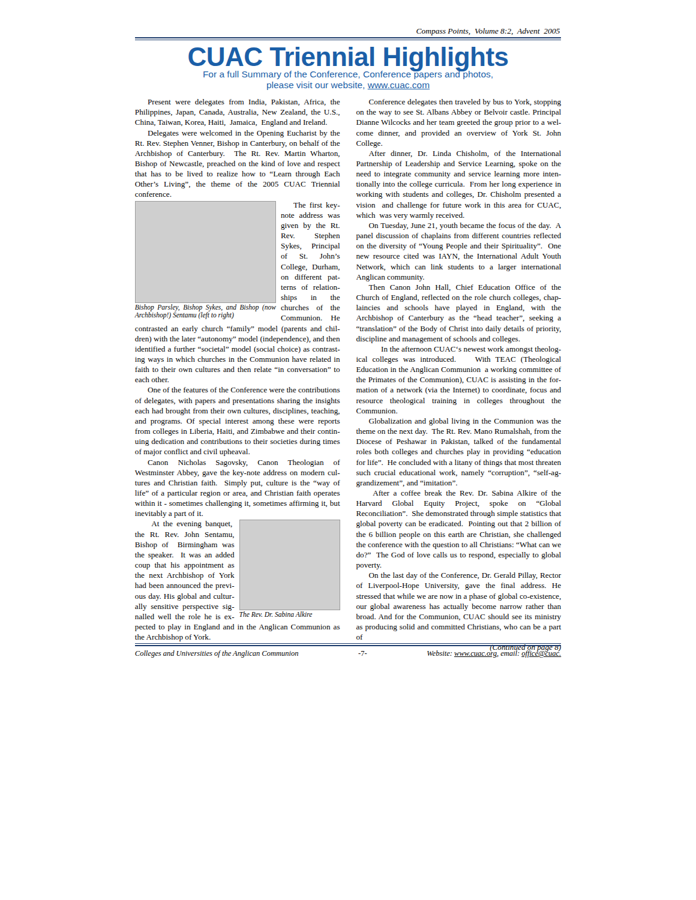Compass Points, Volume 8:2, Advent 2005
CUAC Triennial Highlights
For a full Summary of the Conference, Conference papers and photos,
please visit our website, www.cuac.com
Present were delegates from India, Pakistan, Africa, the Philippines, Japan, Canada, Australia, New Zealand, the U.S., China, Taiwan, Korea, Haiti, Jamaica, England and Ireland.
Delegates were welcomed in the Opening Eucharist by the Rt. Rev. Stephen Venner, Bishop in Canterbury, on behalf of the Archbishop of Canterbury. The Rt. Rev. Martin Wharton, Bishop of Newcastle, preached on the kind of love and respect that has to be lived to realize how to “Learn through Each Other’s Living”, the theme of the 2005 CUAC Triennial conference.
Bishop Parsley, Bishop Sykes, and Bishop (now Archbishop!) Sentamu (left to right)
The first key-note address was given by the Rt. Rev. Stephen Sykes, Principal of St. John’s College, Durham, on different patterns of relationships in the churches of the Communion. He contrasted an early church “family” model (parents and children) with the later “autonomy” model (independence), and then identified a further “societal” model (social choice) as contrasting ways in which churches in the Communion have related in faith to their own cultures and then relate “in conversation” to each other.
One of the features of the Conference were the contributions of delegates, with papers and presentations sharing the insights each had brought from their own cultures, disciplines, teaching, and programs. Of special interest among these were reports from colleges in Liberia, Haiti, and Zimbabwe and their continuing dedication and contributions to their societies during times of major conflict and civil upheaval.
Canon Nicholas Sagovsky, Canon Theologian of Westminster Abbey, gave the key-note address on modern cultures and Christian faith. Simply put, culture is the “way of life” of a particular region or area, and Christian faith operates within it - sometimes challenging it, sometimes affirming it, but inevitably a part of it.
The Rev. Dr. Sabina Alkire
At the evening banquet, the Rt. Rev. John Sentamu, Bishop of Birmingham was the speaker. It was an added coup that his appointment as the next Archbishop of York had been announced the previous day. His global and culturally sensitive perspective signalled well the role he is expected to play in England and in the Anglican Communion as the Archbishop of York.
Conference delegates then traveled by bus to York, stopping on the way to see St. Albans Abbey or Belvoir castle. Principal Dianne Wilcocks and her team greeted the group prior to a welcome dinner, and provided an overview of York St. John College.
After dinner, Dr. Linda Chisholm, of the International Partnership of Leadership and Service Learning, spoke on the need to integrate community and service learning more intentionally into the college curricula. From her long experience in working with students and colleges, Dr. Chisholm presented a vision and challenge for future work in this area for CUAC, which was very warmly received.
On Tuesday, June 21, youth became the focus of the day. A panel discussion of chaplains from different countries reflected on the diversity of “Young People and their Spirituality”. One new resource cited was IAYN, the International Adult Youth Network, which can link students to a larger international Anglican community.
Then Canon John Hall, Chief Education Office of the Church of England, reflected on the role church colleges, chaplaincies and schools have played in England, with the Archbishop of Canterbury as the “head teacher”, seeking a “translation” of the Body of Christ into daily details of priority, discipline and management of schools and colleges.
In the afternoon CUAC‘s newest work amongst theological colleges was introduced. With TEAC (Theological Education in the Anglican Communion a working committee of the Primates of the Communion), CUAC is assisting in the formation of a network (via the Internet) to coordinate, focus and resource theological training in colleges throughout the Communion.
Globalization and global living in the Communion was the theme on the next day. The Rt. Rev. Mano Rumalshah, from the Diocese of Peshawar in Pakistan, talked of the fundamental roles both colleges and churches play in providing “education for life”. He concluded with a litany of things that most threaten such crucial educational work, namely “corruption”, “self-aggrandizement”, and “imitation”.
After a coffee break the Rev. Dr. Sabina Alkire of the Harvard Global Equity Project, spoke on “Global Reconciliation”. She demonstrated through simple statistics that global poverty can be eradicated. Pointing out that 2 billion of the 6 billion people on this earth are Christian, she challenged the conference with the question to all Christians: “What can we do?” The God of love calls us to respond, especially to global poverty.
On the last day of the Conference, Dr. Gerald Pillay, Rector of Liverpool-Hope University, gave the final address. He stressed that while we are now in a phase of global co-existence, our global awareness has actually become narrow rather than broad. And for the Communion, CUAC should see its ministry as producing solid and committed Christians, who can be a part of
(Continued on page 8)
Colleges and Universities of the Anglican Communion
-7-
Website: www.cuac.org, email: office@cuac.